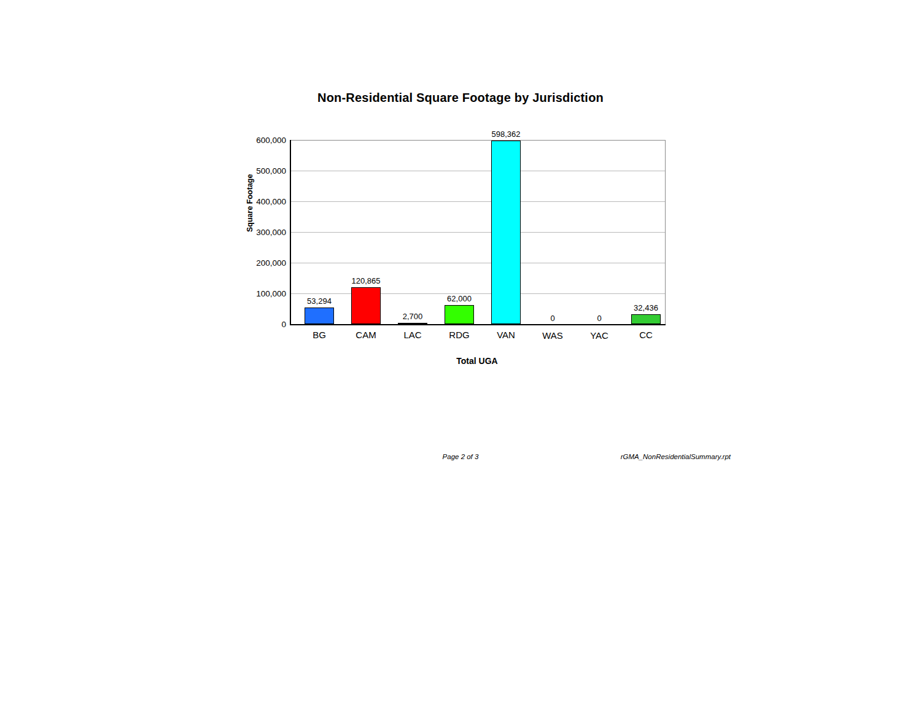Non-Residential Square Footage by Jurisdiction
Square Footage
600,000
500,000
400,000
300,000
200,000
100,000
0
53,294
BG
120,865
CAM
2,700
LAC
62,000
RDG
598,362
VAN
0
WAS
0
YAC
32,436
CC
Total UGA
Page 2 of 3
rGMA_NonResidentialSummary.rpt